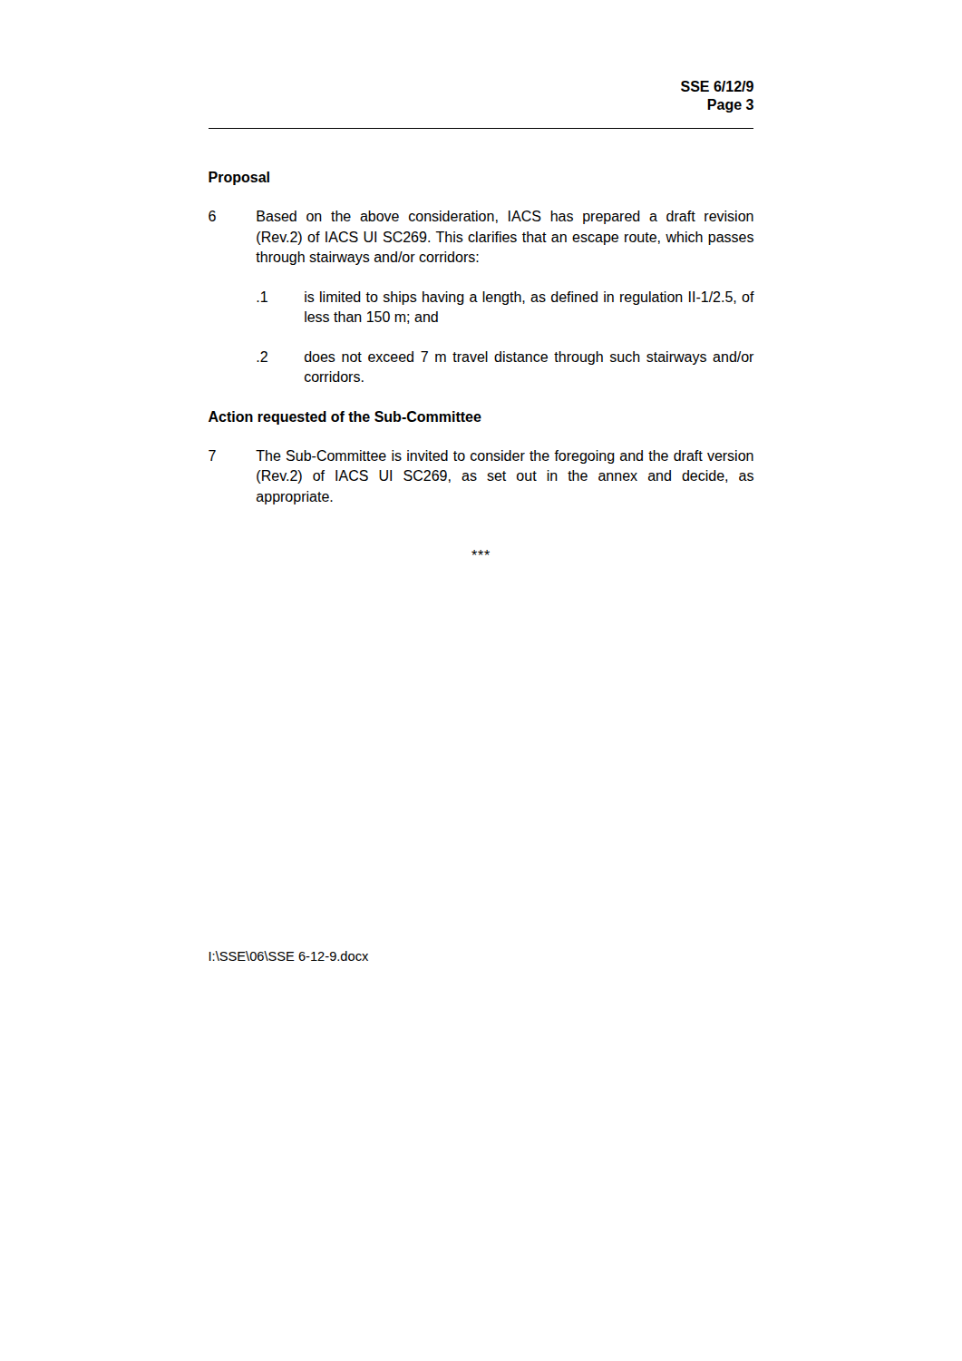SSE 6/12/9 Page 3
Proposal
6
Based on the above consideration, IACS has prepared a draft revision (Rev.2) of IACS UI SC269. This clarifies that an escape route, which passes through stairways and/or corridors:
.1
is limited to ships having a length, as defined in regulation II-1/2.5, of less than 150 m; and
.2
does not exceed 7 m travel distance through such stairways and/or corridors.
Action requested of the Sub-Committee
7
The Sub-Committee is invited to consider the foregoing and the draft version (Rev.2) of IACS UI SC269, as set out in the annex and decide, as appropriate.
***
I:\SSE\06\SSE 6-12-9.docx